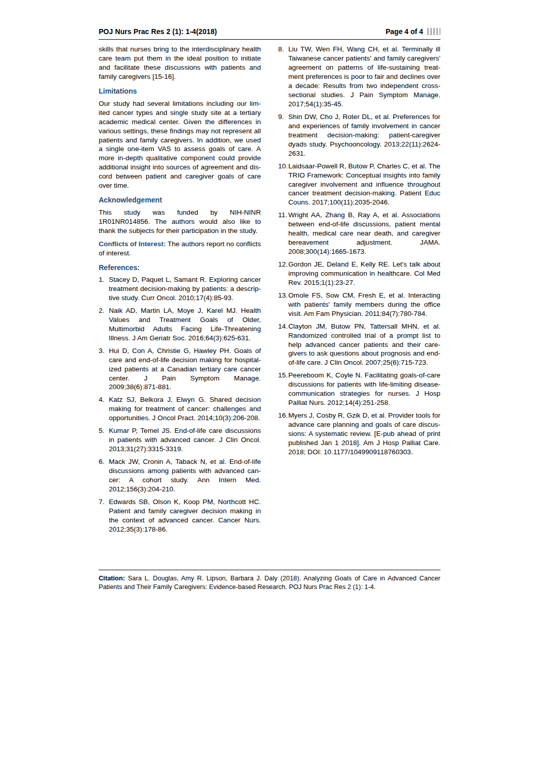POJ Nurs Prac Res 2 (1): 1-4(2018)
Page 4 of 4
skills that nurses bring to the interdisciplinary health care team put them in the ideal position to initiate and facilitate these discussions with patients and family caregivers [15-16].
Limitations
Our study had several limitations including our limited cancer types and single study site at a tertiary academic medical center. Given the differences in various settings, these findings may not represent all patients and family caregivers. In addition, we used a single one-item VAS to assess goals of care. A more in-depth qualitative component could provide additional insight into sources of agreement and discord between patient and caregiver goals of care over time.
Acknowledgement
This study was funded by NIH-NINR 1R01NR014856. The authors would also like to thank the subjects for their participation in the study.
Conflicts of Interest: The authors report no conflicts of interest.
References:
Stacey D, Paquet L, Samant R. Exploring cancer treatment decision-making by patients: a descriptive study. Curr Oncol. 2010;17(4):85-93.
Naik AD, Martin LA, Moye J, Karel MJ. Health Values and Treatment Goals of Older, Multimorbid Adults Facing Life-Threatening Illness. J Am Geriatr Soc. 2016;64(3):625-631.
Hui D, Con A, Christie G, Hawley PH. Goals of care and end-of-life decision making for hospitalized patients at a Canadian tertiary care cancer center. J Pain Symptom Manage. 2009;38(6):871-881.
Katz SJ, Belkora J, Elwyn G. Shared decision making for treatment of cancer: challenges and opportunities. J Oncol Pract. 2014;10(3):206-208.
Kumar P, Temel JS. End-of-life care discussions in patients with advanced cancer. J Clin Oncol. 2013;31(27):3315-3319.
Mack JW, Cronin A, Taback N, et al. End-of-life discussions among patients with advanced cancer: A cohort study. Ann Intern Med. 2012;156(3):204-210.
Edwards SB, Olson K, Koop PM, Northcott HC. Patient and family caregiver decision making in the context of advanced cancer. Cancer Nurs. 2012;35(3):178-86.
Liu TW, Wen FH, Wang CH, et al. Terminally ill Taiwanese cancer patients' and family caregivers' agreement on patterns of life-sustaining treatment preferences is poor to fair and declines over a decade: Results from two independent cross-sectional studies. J Pain Symptom Manage. 2017;54(1):35-45.
Shin DW, Cho J, Roter DL, et al. Preferences for and experiences of family involvement in cancer treatment decision-making: patient-caregiver dyads study. Psychooncology. 2013;22(11):2624-2631.
Laidsaar-Powell R, Butow P, Charles C, et al. The TRIO Framework: Conceptual insights into family caregiver involvement and influence throughout cancer treatment decision-making. Patient Educ Couns. 2017;100(11):2035-2046.
Wright AA, Zhang B, Ray A, et al. Associations between end-of-life discussions, patient mental health, medical care near death, and caregiver bereavement adjustment. JAMA. 2008;300(14):1665-1673.
Gordon JE, Deland E, Kelly RE. Let's talk about improving communication in healthcare. Col Med Rev. 2015;1(1):23-27.
Omole FS, Sow CM, Fresh E, et al. Interacting with patients' family members during the office visit. Am Fam Physician. 2011;84(7):780-784.
Clayton JM, Butow PN, Tattersall MHN, et al. Randomized controlled trial of a prompt list to help advanced cancer patients and their caregivers to ask questions about prognosis and end-of-life care. J Clin Oncol. 2007;25(6):715-723.
Peereboom K, Coyle N. Facilitating goals-of-care discussions for patients with life-limiting disease-communication strategies for nurses. J Hosp Palliat Nurs. 2012;14(4):251-258.
Myers J, Cosby R, Gzik D, et al. Provider tools for advance care planning and goals of care discussions: A systematic review. [E-pub ahead of print published Jan 1 2018]. Am J Hosp Palliat Care. 2018; DOI: 10.1177/1049909118760303.
Citation: Sara L. Douglas, Amy R. Lipson, Barbara J. Daly (2018). Analyzing Goals of Care in Advanced Cancer Patients and Their Family Caregivers: Evidence-based Research. POJ Nurs Prac Res 2 (1): 1-4.